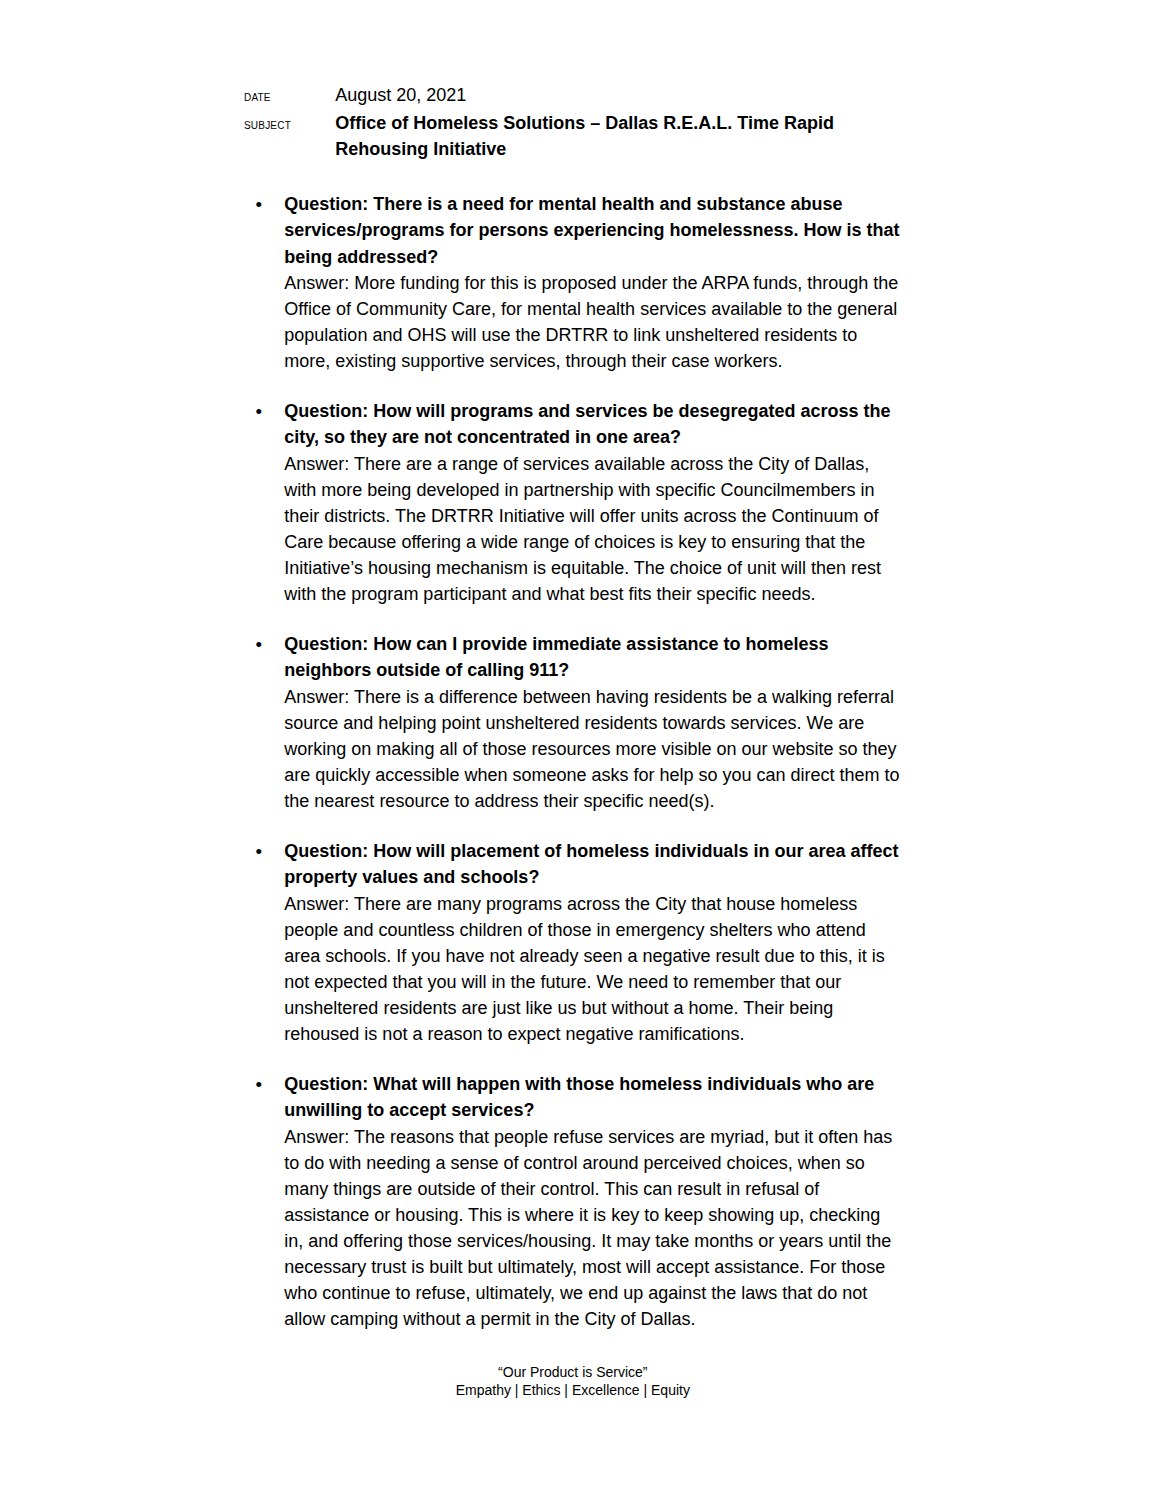Date
August 20, 2021
Subject
Office of Homeless Solutions – Dallas R.E.A.L. Time Rapid Rehousing Initiative
Question: There is a need for mental health and substance abuse services/programs for persons experiencing homelessness. How is that being addressed?
Answer: More funding for this is proposed under the ARPA funds, through the Office of Community Care, for mental health services available to the general population and OHS will use the DRTRR to link unsheltered residents to more, existing supportive services, through their case workers.
Question: How will programs and services be desegregated across the city, so they are not concentrated in one area?
Answer: There are a range of services available across the City of Dallas, with more being developed in partnership with specific Councilmembers in their districts. The DRTRR Initiative will offer units across the Continuum of Care because offering a wide range of choices is key to ensuring that the Initiative’s housing mechanism is equitable. The choice of unit will then rest with the program participant and what best fits their specific needs.
Question: How can I provide immediate assistance to homeless neighbors outside of calling 911?
Answer: There is a difference between having residents be a walking referral source and helping point unsheltered residents towards services. We are working on making all of those resources more visible on our website so they are quickly accessible when someone asks for help so you can direct them to the nearest resource to address their specific need(s).
Question: How will placement of homeless individuals in our area affect property values and schools?
Answer: There are many programs across the City that house homeless people and countless children of those in emergency shelters who attend area schools. If you have not already seen a negative result due to this, it is not expected that you will in the future. We need to remember that our unsheltered residents are just like us but without a home. Their being rehoused is not a reason to expect negative ramifications.
Question: What will happen with those homeless individuals who are unwilling to accept services?
Answer: The reasons that people refuse services are myriad, but it often has to do with needing a sense of control around perceived choices, when so many things are outside of their control. This can result in refusal of assistance or housing. This is where it is key to keep showing up, checking in, and offering those services/housing. It may take months or years until the necessary trust is built but ultimately, most will accept assistance. For those who continue to refuse, ultimately, we end up against the laws that do not allow camping without a permit in the City of Dallas.
“Our Product is Service”
Empathy | Ethics | Excellence | Equity